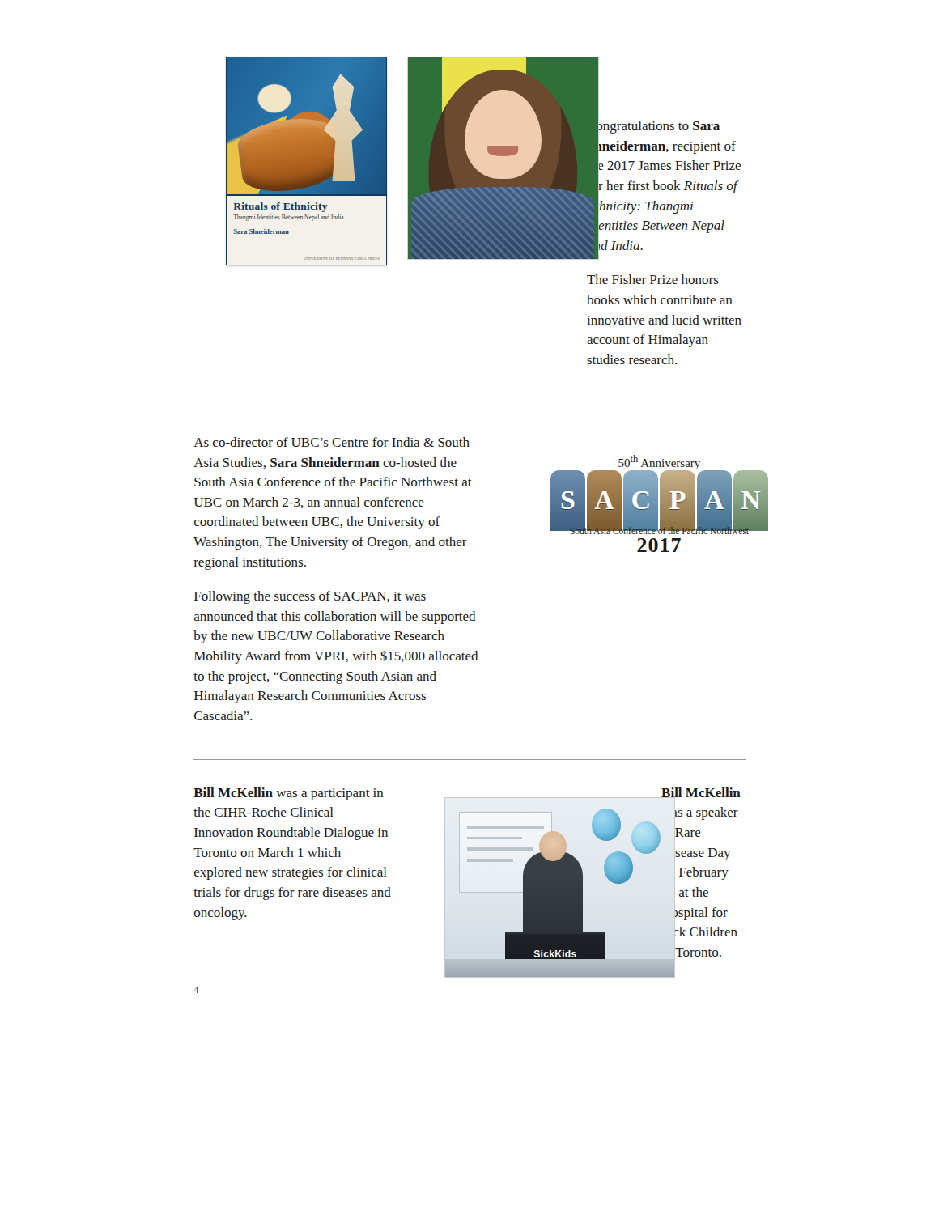Rituals of Ethnicity
Thangmi Identities Between Nepal and India
Sara Shneiderman
UNIVERSITY OF PENNSYLVANIA PRESS
Congratulations to Sara Shneiderman, recipient of the 2017 James Fisher Prize for her first book Rituals of Ethnicity: Thangmi Identities Between Nepal and India.
The Fisher Prize honors books which contribute an innovative and lucid written account of Himalayan studies research.
As co-director of UBC’s Centre for India & South Asia Studies, Sara Shneiderman co-hosted the South Asia Conference of the Pacific Northwest at UBC on March 2-3, an annual conference coordinated between UBC, the University of Washington, The University of Oregon, and other regional institutions.
Following the success of SACPAN, it was announced that this collaboration will be supported by the new UBC/UW Collaborative Research Mobility Award from VPRI, with $15,000 allocated to the project, “Connecting South Asian and Himalayan Research Communities Across Cascadia”.
50th Anniversary
SACPAN
South Asia Conference of the Pacific Northwest
2017
Bill McKellin was a participant in the CIHR-Roche Clinical Innovation Roundtable Dialogue in Toronto on March 1 which explored new strategies for clinical trials for drugs for rare diseases and oncology.
SickKids
Bill McKellin was a speaker at Rare Disease Day on February 28 at the Hospital for Sick Children in Toronto.
4